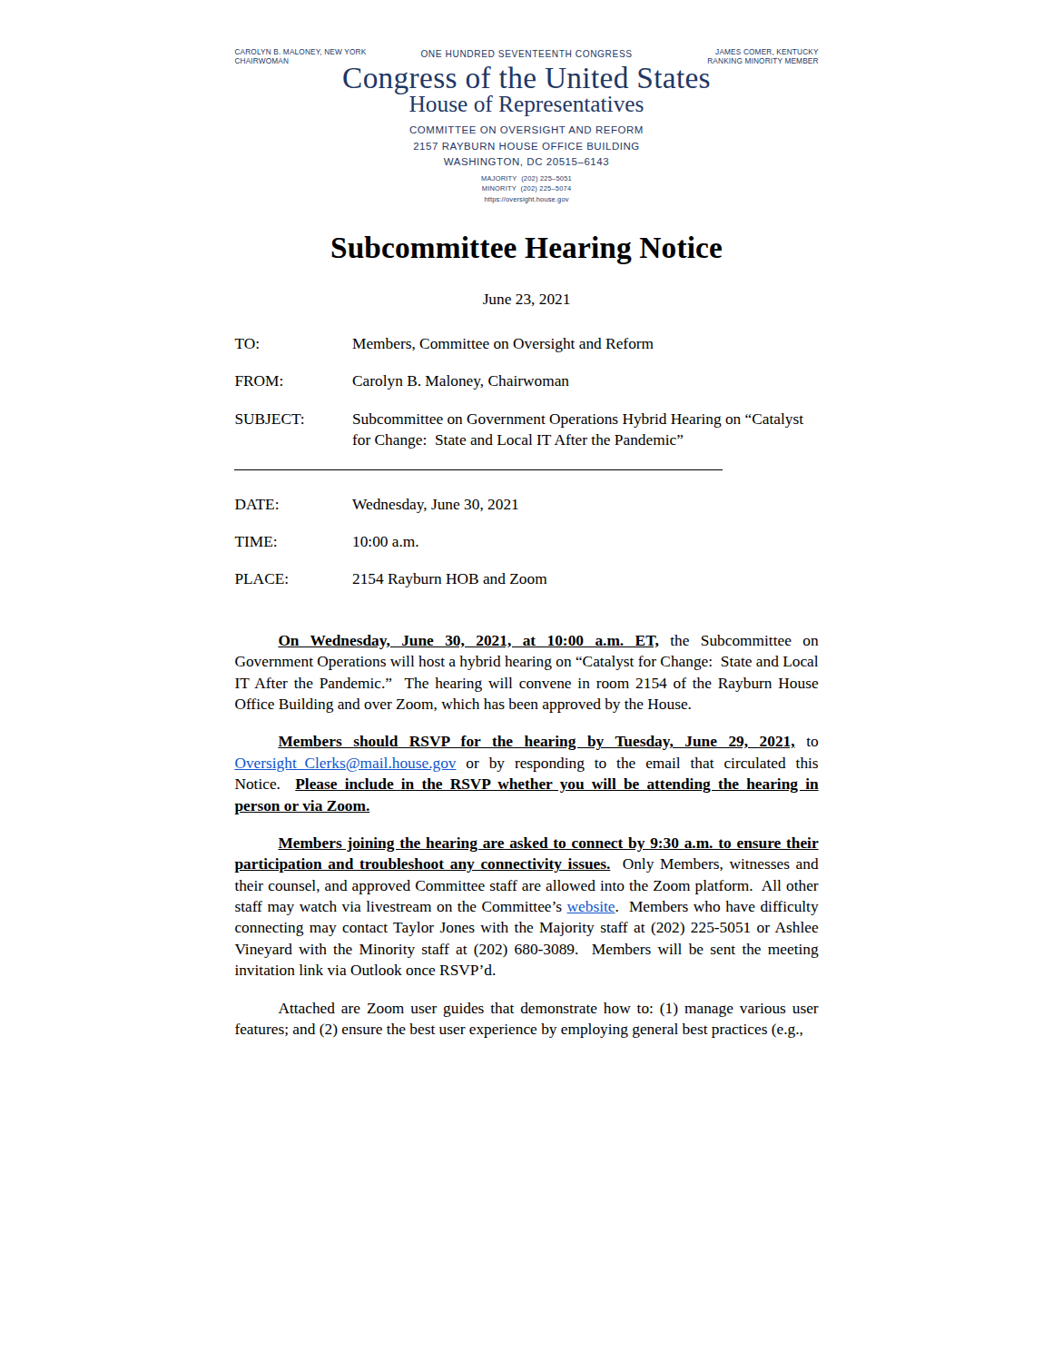CAROLYN B. MALONEY, NEW YORK
CHAIRWOMAN
JAMES COMER, KENTUCKY
RANKING MINORITY MEMBER
ONE HUNDRED SEVENTEENTH CONGRESS
Congress of the United States
House of Representatives
COMMITTEE ON OVERSIGHT AND REFORM
2157 RAYBURN HOUSE OFFICE BUILDING
WASHINGTON, DC 20515–6143
MAJORITY (202) 225–5051
MINORITY (202) 225–5074
https://oversight.house.gov
Subcommittee Hearing Notice
June 23, 2021
| TO: | Members, Committee on Oversight and Reform |
| FROM: | Carolyn B. Maloney, Chairwoman |
| SUBJECT: | Subcommittee on Government Operations Hybrid Hearing on “Catalyst for Change: State and Local IT After the Pandemic” |
| DATE: | Wednesday, June 30, 2021 |
| TIME: | 10:00 a.m. |
| PLACE: | 2154 Rayburn HOB and Zoom |
On Wednesday, June 30, 2021, at 10:00 a.m. ET, the Subcommittee on Government Operations will host a hybrid hearing on “Catalyst for Change: State and Local IT After the Pandemic.” The hearing will convene in room 2154 of the Rayburn House Office Building and over Zoom, which has been approved by the House.
Members should RSVP for the hearing by Tuesday, June 29, 2021, to Oversight_Clerks@mail.house.gov or by responding to the email that circulated this Notice. Please include in the RSVP whether you will be attending the hearing in person or via Zoom.
Members joining the hearing are asked to connect by 9:30 a.m. to ensure their participation and troubleshoot any connectivity issues. Only Members, witnesses and their counsel, and approved Committee staff are allowed into the Zoom platform. All other staff may watch via livestream on the Committee’s website. Members who have difficulty connecting may contact Taylor Jones with the Majority staff at (202) 225-5051 or Ashlee Vineyard with the Minority staff at (202) 680-3089. Members will be sent the meeting invitation link via Outlook once RSVP’d.
Attached are Zoom user guides that demonstrate how to: (1) manage various user features; and (2) ensure the best user experience by employing general best practices (e.g.,